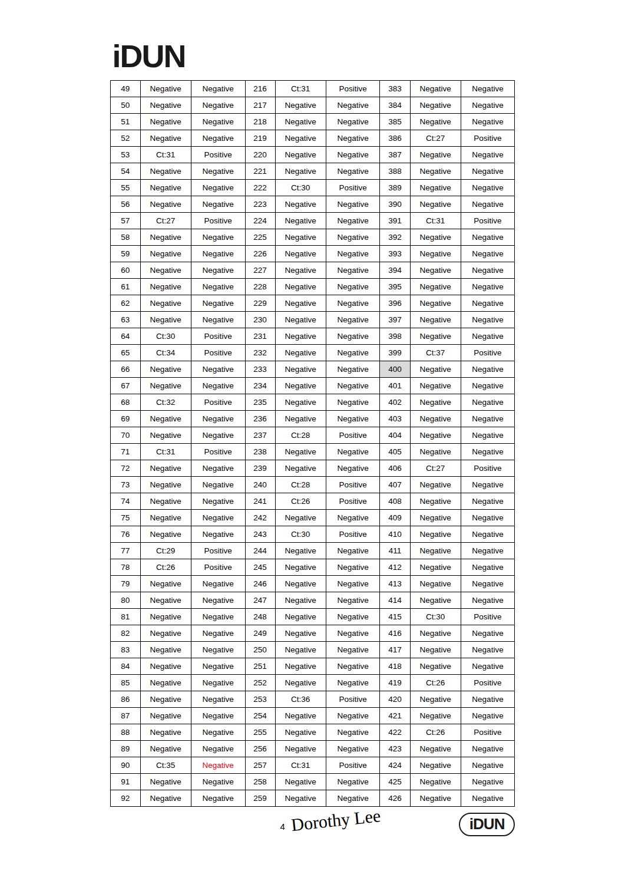iDUN
| 49 | Negative | Negative | 216 | Ct:31 | Positive | 383 | Negative | Negative |
| 50 | Negative | Negative | 217 | Negative | Negative | 384 | Negative | Negative |
| 51 | Negative | Negative | 218 | Negative | Negative | 385 | Negative | Negative |
| 52 | Negative | Negative | 219 | Negative | Negative | 386 | Ct:27 | Positive |
| 53 | Ct:31 | Positive | 220 | Negative | Negative | 387 | Negative | Negative |
| 54 | Negative | Negative | 221 | Negative | Negative | 388 | Negative | Negative |
| 55 | Negative | Negative | 222 | Ct:30 | Positive | 389 | Negative | Negative |
| 56 | Negative | Negative | 223 | Negative | Negative | 390 | Negative | Negative |
| 57 | Ct:27 | Positive | 224 | Negative | Negative | 391 | Ct:31 | Positive |
| 58 | Negative | Negative | 225 | Negative | Negative | 392 | Negative | Negative |
| 59 | Negative | Negative | 226 | Negative | Negative | 393 | Negative | Negative |
| 60 | Negative | Negative | 227 | Negative | Negative | 394 | Negative | Negative |
| 61 | Negative | Negative | 228 | Negative | Negative | 395 | Negative | Negative |
| 62 | Negative | Negative | 229 | Negative | Negative | 396 | Negative | Negative |
| 63 | Negative | Negative | 230 | Negative | Negative | 397 | Negative | Negative |
| 64 | Ct:30 | Positive | 231 | Negative | Negative | 398 | Negative | Negative |
| 65 | Ct:34 | Positive | 232 | Negative | Negative | 399 | Ct:37 | Positive |
| 66 | Negative | Negative | 233 | Negative | Negative | 400 | Negative | Negative |
| 67 | Negative | Negative | 234 | Negative | Negative | 401 | Negative | Negative |
| 68 | Ct:32 | Positive | 235 | Negative | Negative | 402 | Negative | Negative |
| 69 | Negative | Negative | 236 | Negative | Negative | 403 | Negative | Negative |
| 70 | Negative | Negative | 237 | Ct:28 | Positive | 404 | Negative | Negative |
| 71 | Ct:31 | Positive | 238 | Negative | Negative | 405 | Negative | Negative |
| 72 | Negative | Negative | 239 | Negative | Negative | 406 | Ct:27 | Positive |
| 73 | Negative | Negative | 240 | Ct:28 | Positive | 407 | Negative | Negative |
| 74 | Negative | Negative | 241 | Ct:26 | Positive | 408 | Negative | Negative |
| 75 | Negative | Negative | 242 | Negative | Negative | 409 | Negative | Negative |
| 76 | Negative | Negative | 243 | Ct:30 | Positive | 410 | Negative | Negative |
| 77 | Ct:29 | Positive | 244 | Negative | Negative | 411 | Negative | Negative |
| 78 | Ct:26 | Positive | 245 | Negative | Negative | 412 | Negative | Negative |
| 79 | Negative | Negative | 246 | Negative | Negative | 413 | Negative | Negative |
| 80 | Negative | Negative | 247 | Negative | Negative | 414 | Negative | Negative |
| 81 | Negative | Negative | 248 | Negative | Negative | 415 | Ct:30 | Positive |
| 82 | Negative | Negative | 249 | Negative | Negative | 416 | Negative | Negative |
| 83 | Negative | Negative | 250 | Negative | Negative | 417 | Negative | Negative |
| 84 | Negative | Negative | 251 | Negative | Negative | 418 | Negative | Negative |
| 85 | Negative | Negative | 252 | Negative | Negative | 419 | Ct:26 | Positive |
| 86 | Negative | Negative | 253 | Ct:36 | Positive | 420 | Negative | Negative |
| 87 | Negative | Negative | 254 | Negative | Negative | 421 | Negative | Negative |
| 88 | Negative | Negative | 255 | Negative | Negative | 422 | Ct:26 | Positive |
| 89 | Negative | Negative | 256 | Negative | Negative | 423 | Negative | Negative |
| 90 | Ct:35 | Negative | 257 | Ct:31 | Positive | 424 | Negative | Negative |
| 91 | Negative | Negative | 258 | Negative | Negative | 425 | Negative | Negative |
| 92 | Negative | Negative | 259 | Negative | Negative | 426 | Negative | Negative |
4 Dorothy Lee
i DUN